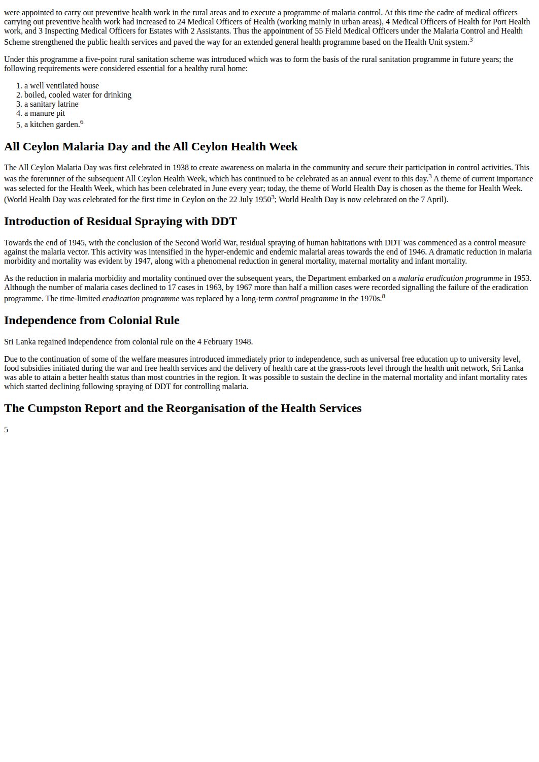were appointed to carry out preventive health work in the rural areas and to execute a programme of malaria control. At this time the cadre of medical officers carrying out preventive health work had increased to 24 Medical Officers of Health (working mainly in urban areas), 4 Medical Officers of Health for Port Health work, and 3 Inspecting Medical Officers for Estates with 2 Assistants. Thus the appointment of 55 Field Medical Officers under the Malaria Control and Health Scheme strengthened the public health services and paved the way for an extended general health programme based on the Health Unit system.3
Under this programme a five-point rural sanitation scheme was introduced which was to form the basis of the rural sanitation programme in future years; the following requirements were considered essential for a healthy rural home:
a well ventilated house
boiled, cooled water for drinking
a sanitary latrine
a manure pit
a kitchen garden.6
All Ceylon Malaria Day and the All Ceylon Health Week
The All Ceylon Malaria Day was first celebrated in 1938 to create awareness on malaria in the community and secure their participation in control activities. This was the forerunner of the subsequent All Ceylon Health Week, which has continued to be celebrated as an annual event to this day.3 A theme of current importance was selected for the Health Week, which has been celebrated in June every year; today, the theme of World Health Day is chosen as the theme for Health Week. (World Health Day was celebrated for the first time in Ceylon on the 22 July 19503; World Health Day is now celebrated on the 7 April).
Introduction of Residual Spraying with DDT
Towards the end of 1945, with the conclusion of the Second World War, residual spraying of human habitations with DDT was commenced as a control measure against the malaria vector. This activity was intensified in the hyper-endemic and endemic malarial areas towards the end of 1946. A dramatic reduction in malaria morbidity and mortality was evident by 1947, along with a phenomenal reduction in general mortality, maternal mortality and infant mortality.
As the reduction in malaria morbidity and mortality continued over the subsequent years, the Department embarked on a malaria eradication programme in 1953. Although the number of malaria cases declined to 17 cases in 1963, by 1967 more than half a million cases were recorded signalling the failure of the eradication programme. The time-limited eradication programme was replaced by a long-term control programme in the 1970s.8
Independence from Colonial Rule
Sri Lanka regained independence from colonial rule on the 4 February 1948.
Due to the continuation of some of the welfare measures introduced immediately prior to independence, such as universal free education up to university level, food subsidies initiated during the war and free health services and the delivery of health care at the grass-roots level through the health unit network, Sri Lanka was able to attain a better health status than most countries in the region. It was possible to sustain the decline in the maternal mortality and infant mortality rates which started declining following spraying of DDT for controlling malaria.
The Cumpston Report and the Reorganisation of the Health Services
5